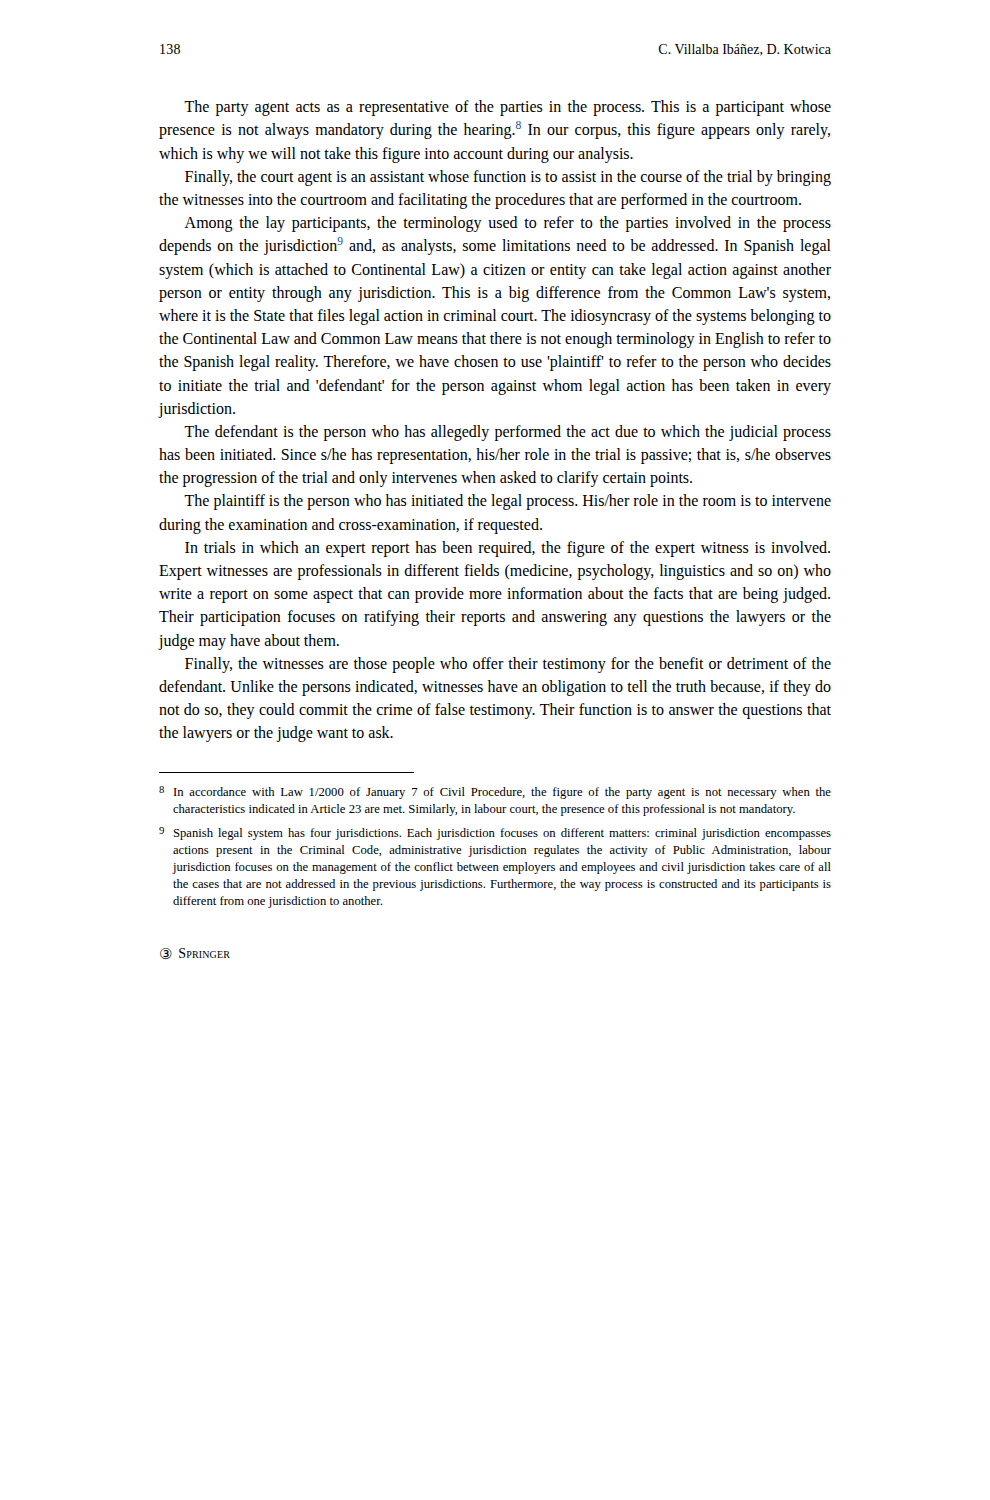138 C. Villalba Ibáñez, D. Kotwica
The party agent acts as a representative of the parties in the process. This is a participant whose presence is not always mandatory during the hearing.8 In our corpus, this figure appears only rarely, which is why we will not take this figure into account during our analysis.
Finally, the court agent is an assistant whose function is to assist in the course of the trial by bringing the witnesses into the courtroom and facilitating the procedures that are performed in the courtroom.
Among the lay participants, the terminology used to refer to the parties involved in the process depends on the jurisdiction9 and, as analysts, some limitations need to be addressed. In Spanish legal system (which is attached to Continental Law) a citizen or entity can take legal action against another person or entity through any jurisdiction. This is a big difference from the Common Law's system, where it is the State that files legal action in criminal court. The idiosyncrasy of the systems belonging to the Continental Law and Common Law means that there is not enough terminology in English to refer to the Spanish legal reality. Therefore, we have chosen to use 'plaintiff' to refer to the person who decides to initiate the trial and 'defendant' for the person against whom legal action has been taken in every jurisdiction.
The defendant is the person who has allegedly performed the act due to which the judicial process has been initiated. Since s/he has representation, his/her role in the trial is passive; that is, s/he observes the progression of the trial and only intervenes when asked to clarify certain points.
The plaintiff is the person who has initiated the legal process. His/her role in the room is to intervene during the examination and cross-examination, if requested.
In trials in which an expert report has been required, the figure of the expert witness is involved. Expert witnesses are professionals in different fields (medicine, psychology, linguistics and so on) who write a report on some aspect that can provide more information about the facts that are being judged. Their participation focuses on ratifying their reports and answering any questions the lawyers or the judge may have about them.
Finally, the witnesses are those people who offer their testimony for the benefit or detriment of the defendant. Unlike the persons indicated, witnesses have an obligation to tell the truth because, if they do not do so, they could commit the crime of false testimony. Their function is to answer the questions that the lawyers or the judge want to ask.
8 In accordance with Law 1/2000 of January 7 of Civil Procedure, the figure of the party agent is not necessary when the characteristics indicated in Article 23 are met. Similarly, in labour court, the presence of this professional is not mandatory.
9 Spanish legal system has four jurisdictions. Each jurisdiction focuses on different matters: criminal jurisdiction encompasses actions present in the Criminal Code, administrative jurisdiction regulates the activity of Public Administration, labour jurisdiction focuses on the management of the conflict between employers and employees and civil jurisdiction takes care of all the cases that are not addressed in the previous jurisdictions. Furthermore, the way process is constructed and its participants is different from one jurisdiction to another.
③ Springer